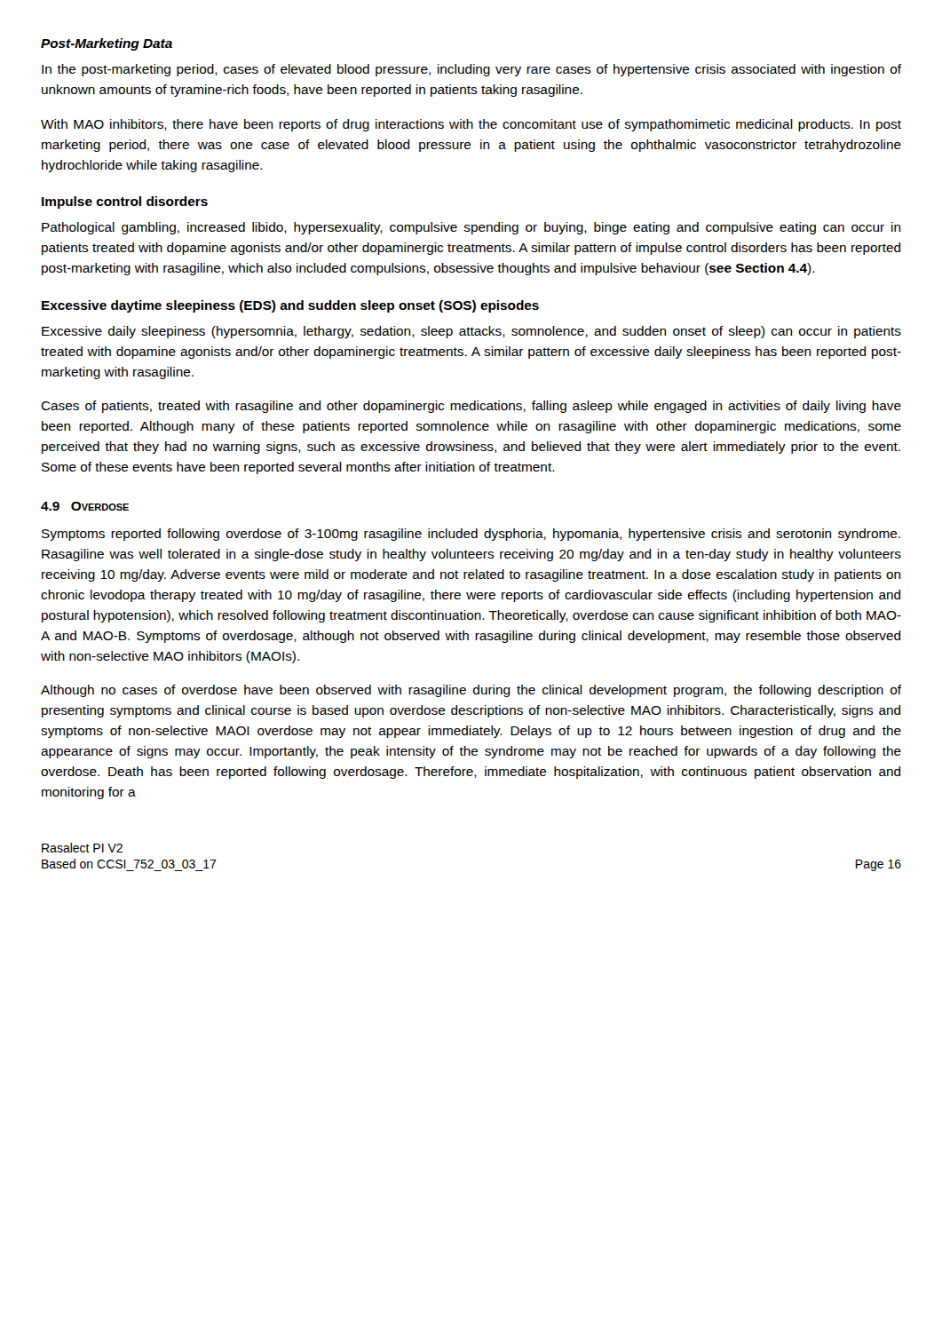Post-Marketing Data
In the post-marketing period, cases of elevated blood pressure, including very rare cases of hypertensive crisis associated with ingestion of unknown amounts of tyramine-rich foods, have been reported in patients taking rasagiline.
With MAO inhibitors, there have been reports of drug interactions with the concomitant use of sympathomimetic medicinal products. In post marketing period, there was one case of elevated blood pressure in a patient using the ophthalmic vasoconstrictor tetrahydrozoline hydrochloride while taking rasagiline.
Impulse control disorders
Pathological gambling, increased libido, hypersexuality, compulsive spending or buying, binge eating and compulsive eating can occur in patients treated with dopamine agonists and/or other dopaminergic treatments. A similar pattern of impulse control disorders has been reported post-marketing with rasagiline, which also included compulsions, obsessive thoughts and impulsive behaviour (see Section 4.4).
Excessive daytime sleepiness (EDS) and sudden sleep onset (SOS) episodes
Excessive daily sleepiness (hypersomnia, lethargy, sedation, sleep attacks, somnolence, and sudden onset of sleep) can occur in patients treated with dopamine agonists and/or other dopaminergic treatments. A similar pattern of excessive daily sleepiness has been reported post-marketing with rasagiline.
Cases of patients, treated with rasagiline and other dopaminergic medications, falling asleep while engaged in activities of daily living have been reported. Although many of these patients reported somnolence while on rasagiline with other dopaminergic medications, some perceived that they had no warning signs, such as excessive drowsiness, and believed that they were alert immediately prior to the event. Some of these events have been reported several months after initiation of treatment.
4.9 Overdose
Symptoms reported following overdose of 3-100mg rasagiline included dysphoria, hypomania, hypertensive crisis and serotonin syndrome. Rasagiline was well tolerated in a single-dose study in healthy volunteers receiving 20 mg/day and in a ten-day study in healthy volunteers receiving 10 mg/day. Adverse events were mild or moderate and not related to rasagiline treatment. In a dose escalation study in patients on chronic levodopa therapy treated with 10 mg/day of rasagiline, there were reports of cardiovascular side effects (including hypertension and postural hypotension), which resolved following treatment discontinuation. Theoretically, overdose can cause significant inhibition of both MAO-A and MAO-B. Symptoms of overdosage, although not observed with rasagiline during clinical development, may resemble those observed with non-selective MAO inhibitors (MAOIs).
Although no cases of overdose have been observed with rasagiline during the clinical development program, the following description of presenting symptoms and clinical course is based upon overdose descriptions of non-selective MAO inhibitors. Characteristically, signs and symptoms of non-selective MAOI overdose may not appear immediately. Delays of up to 12 hours between ingestion of drug and the appearance of signs may occur. Importantly, the peak intensity of the syndrome may not be reached for upwards of a day following the overdose. Death has been reported following overdosage. Therefore, immediate hospitalization, with continuous patient observation and monitoring for a
Rasalect PI V2
Based on CCSI_752_03_03_17
Page 16